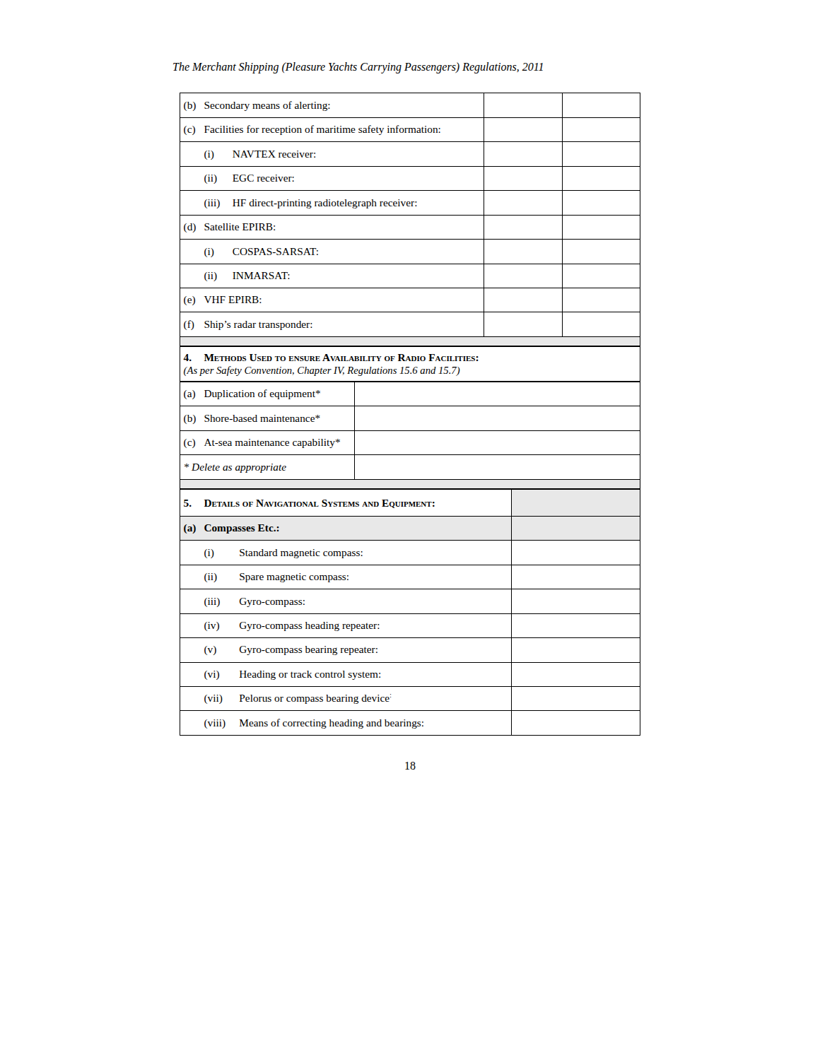The Merchant Shipping (Pleasure Yachts Carrying Passengers) Regulations, 2011
| (b) Secondary means of alerting: | | |
| (c) Facilities for reception of maritime safety information: | | |
| (i) NAVTEX receiver: | | |
| (ii) EGC receiver: | | |
| (iii) HF direct-printing radiotelegraph receiver: | | |
| (d) Satellite EPIRB: | | |
| (i) COSPAS-SARSAT: | | |
| (ii) INMARSAT: | | |
| (e) VHF EPIRB: | | |
| (f) Ship’s radar transponder: | | |
| 4. Methods Used to ensure Availability of Radio Facilities: (As per Safety Convention, Chapter IV, Regulations 15.6 and 15.7) |
| (a) Duplication of equipment* | |
| (b) Shore-based maintenance* | |
| (c) At-sea maintenance capability* | |
| * Delete as appropriate | |
| 5. Details of Navigational Systems and Equipment: | |
| (a) Compasses Etc.: | |
| (i) Standard magnetic compass: | |
| (ii) Spare magnetic compass: | |
| (iii) Gyro-compass: | |
| (iv) Gyro-compass heading repeater: | |
| (v) Gyro-compass bearing repeater: | |
| (vi) Heading or track control system: | |
| (vii) Pelorus or compass bearing device : | |
| (viii) Means of correcting heading and bearings: | |
18